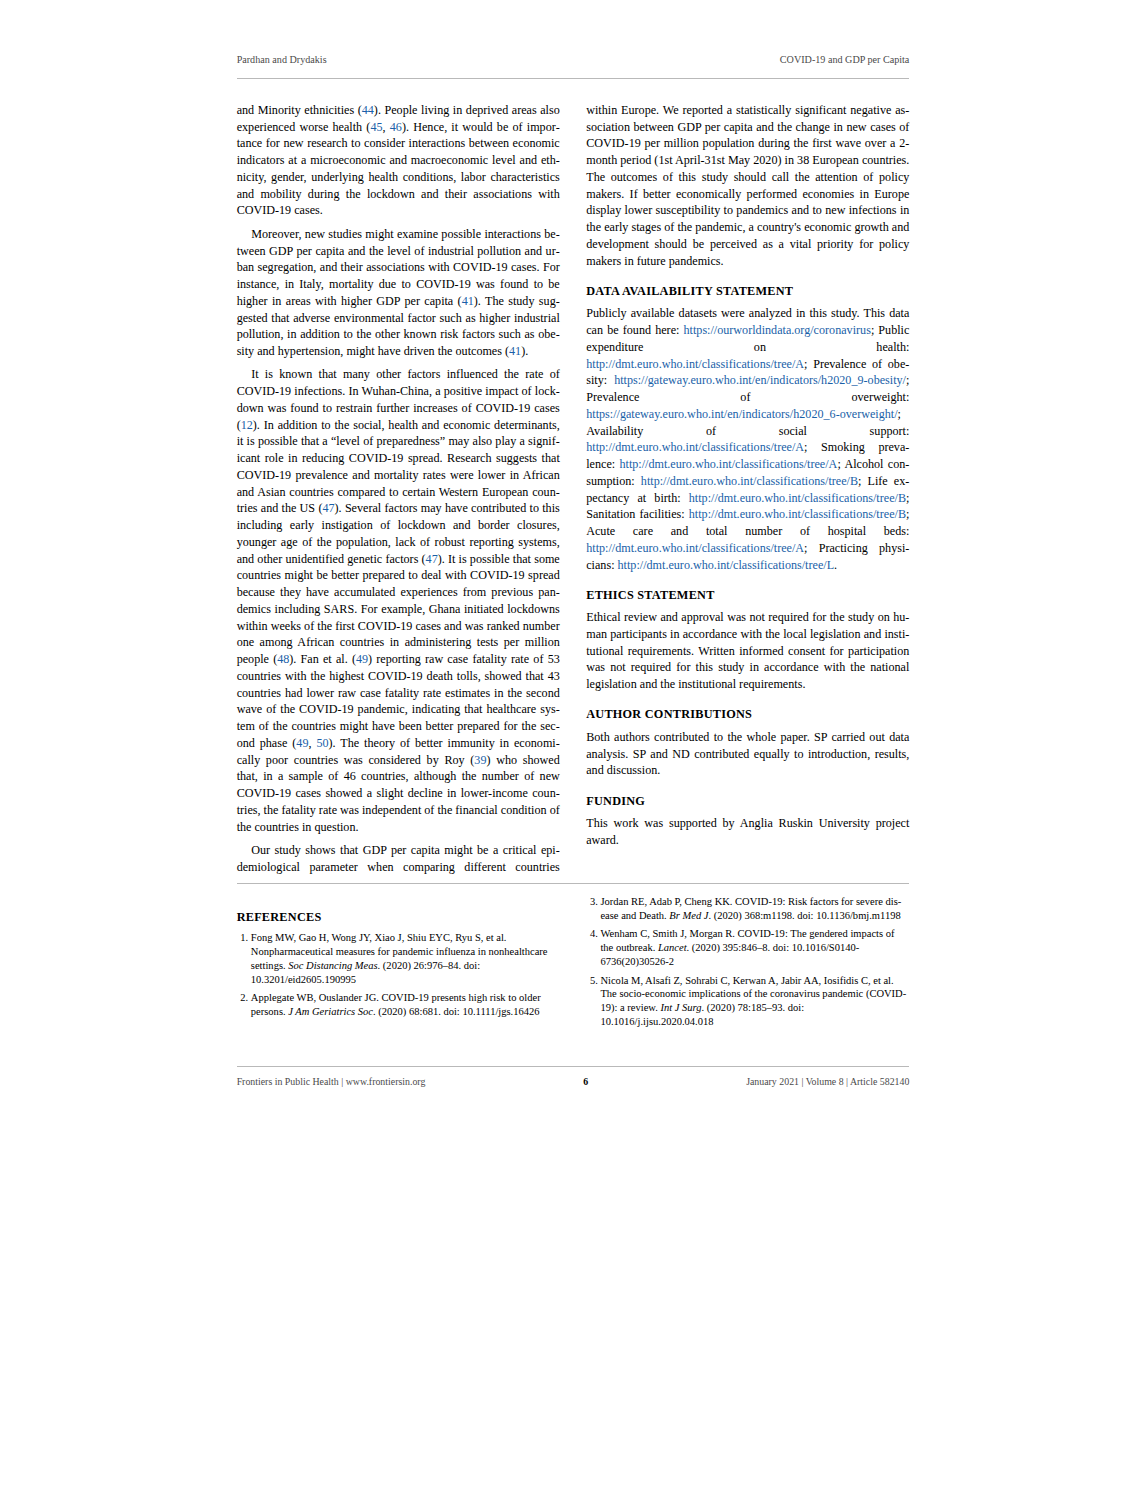Pardhan and Drydakis
COVID-19 and GDP per Capita
and Minority ethnicities (44). People living in deprived areas also experienced worse health (45, 46). Hence, it would be of importance for new research to consider interactions between economic indicators at a microeconomic and macroeconomic level and ethnicity, gender, underlying health conditions, labor characteristics and mobility during the lockdown and their associations with COVID-19 cases.
Moreover, new studies might examine possible interactions between GDP per capita and the level of industrial pollution and urban segregation, and their associations with COVID-19 cases. For instance, in Italy, mortality due to COVID-19 was found to be higher in areas with higher GDP per capita (41). The study suggested that adverse environmental factor such as higher industrial pollution, in addition to the other known risk factors such as obesity and hypertension, might have driven the outcomes (41).
It is known that many other factors influenced the rate of COVID-19 infections. In Wuhan-China, a positive impact of lockdown was found to restrain further increases of COVID-19 cases (12). In addition to the social, health and economic determinants, it is possible that a “level of preparedness” may also play a significant role in reducing COVID-19 spread. Research suggests that COVID-19 prevalence and mortality rates were lower in African and Asian countries compared to certain Western European countries and the US (47). Several factors may have contributed to this including early instigation of lockdown and border closures, younger age of the population, lack of robust reporting systems, and other unidentified genetic factors (47). It is possible that some countries might be better prepared to deal with COVID-19 spread because they have accumulated experiences from previous pandemics including SARS. For example, Ghana initiated lockdowns within weeks of the first COVID-19 cases and was ranked number one among African countries in administering tests per million people (48). Fan et al. (49) reporting raw case fatality rate of 53 countries with the highest COVID-19 death tolls, showed that 43 countries had lower raw case fatality rate estimates in the second wave of the COVID-19 pandemic, indicating that healthcare system of the countries might have been better prepared for the second phase (49, 50). The theory of better immunity in economically poor countries was considered by Roy (39) who showed that, in a sample of 46 countries, although the number of new COVID-19 cases showed a slight decline in lower-income countries, the fatality rate was independent of the financial condition of the countries in question.
Our study shows that GDP per capita might be a critical epidemiological parameter when comparing different countries within Europe. We reported a statistically significant negative association between GDP per capita and the change in new cases of COVID-19 per million population during the first wave over a 2-month period (1st April-31st May 2020) in 38 European countries. The outcomes of this study should call the attention of policy makers. If better economically performed economies in Europe display lower susceptibility to pandemics and to new infections in the early stages of the pandemic, a country's economic growth and development should be perceived as a vital priority for policy makers in future pandemics.
Data Availability Statement
Publicly available datasets were analyzed in this study. This data can be found here: https://ourworldindata.org/coronavirus; Public expenditure on health: http://dmt.euro.who.int/classifications/tree/A; Prevalence of obesity: https://gateway.euro.who.int/en/indicators/h2020_9-obesity/; Prevalence of overweight: https://gateway.euro.who.int/en/indicators/h2020_6-overweight/; Availability of social support: http://dmt.euro.who.int/classifications/tree/A; Smoking prevalence: http://dmt.euro.who.int/classifications/tree/A; Alcohol consumption: http://dmt.euro.who.int/classifications/tree/B; Life expectancy at birth: http://dmt.euro.who.int/classifications/tree/B; Sanitation facilities: http://dmt.euro.who.int/classifications/tree/B; Acute care and total number of hospital beds: http://dmt.euro.who.int/classifications/tree/A; Practicing physicians: http://dmt.euro.who.int/classifications/tree/L.
Ethics Statement
Ethical review and approval was not required for the study on human participants in accordance with the local legislation and institutional requirements. Written informed consent for participation was not required for this study in accordance with the national legislation and the institutional requirements.
Author Contributions
Both authors contributed to the whole paper. SP carried out data analysis. SP and ND contributed equally to introduction, results, and discussion.
Funding
This work was supported by Anglia Ruskin University project award.
References
Fong MW, Gao H, Wong JY, Xiao J, Shiu EYC, Ryu S, et al. Nonpharmaceutical measures for pandemic influenza in nonhealthcare settings. Soc Distancing Meas. (2020) 26:976–84. doi: 10.3201/eid2605.190995
Applegate WB, Ouslander JG. COVID-19 presents high risk to older persons. J Am Geriatrics Soc. (2020) 68:681. doi: 10.1111/jgs.16426
Jordan RE, Adab P, Cheng KK. COVID-19: Risk factors for severe disease and Death. Br Med J. (2020) 368:m1198. doi: 10.1136/bmj.m1198
Wenham C, Smith J, Morgan R. COVID-19: The gendered impacts of the outbreak. Lancet. (2020) 395:846–8. doi: 10.1016/S0140-6736(20)30526-2
Nicola M, Alsafi Z, Sohrabi C, Kerwan A, Jabir AA, Iosifidis C, et al. The socio-economic implications of the coronavirus pandemic (COVID-19): a review. Int J Surg. (2020) 78:185–93. doi: 10.1016/j.ijsu.2020.04.018
Frontiers in Public Health | www.frontiersin.org
6
January 2021 | Volume 8 | Article 582140